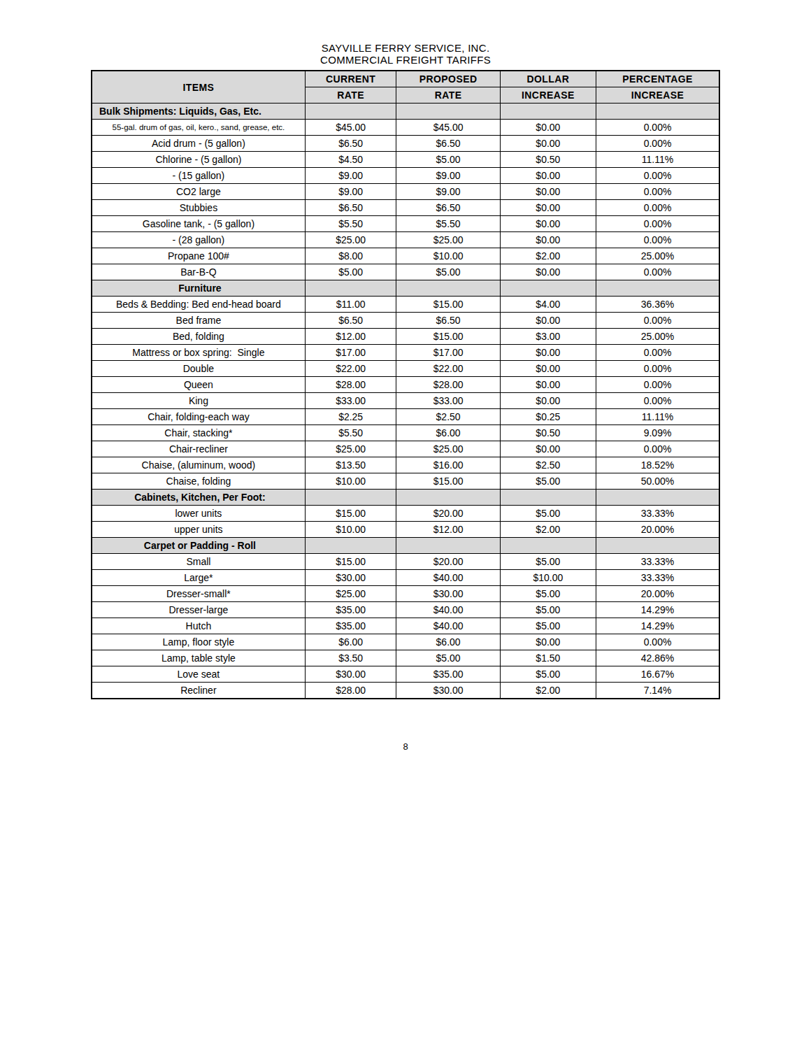SAYVILLE FERRY SERVICE, INC.
COMMERCIAL FREIGHT TARIFFS
| ITEMS | CURRENT | PROPOSED | DOLLAR | PERCENTAGE |
| --- | --- | --- | --- | --- |
| RATE | RATE | INCREASE | INCREASE |
| Bulk Shipments: Liquids, Gas, Etc. | | | | |
| 55-gal. drum of gas, oil, kero., sand, grease, etc. | $45.00 | $45.00 | $0.00 | 0.00% |
| Acid drum - (5 gallon) | $6.50 | $6.50 | $0.00 | 0.00% |
| Chlorine - (5 gallon) | $4.50 | $5.00 | $0.50 | 11.11% |
| - (15 gallon) | $9.00 | $9.00 | $0.00 | 0.00% |
| CO2 large | $9.00 | $9.00 | $0.00 | 0.00% |
| Stubbies | $6.50 | $6.50 | $0.00 | 0.00% |
| Gasoline tank, - (5 gallon) | $5.50 | $5.50 | $0.00 | 0.00% |
| - (28 gallon) | $25.00 | $25.00 | $0.00 | 0.00% |
| Propane 100# | $8.00 | $10.00 | $2.00 | 25.00% |
| Bar-B-Q | $5.00 | $5.00 | $0.00 | 0.00% |
| Furniture | | | | |
| Beds & Bedding: Bed end-head board | $11.00 | $15.00 | $4.00 | 36.36% |
| Bed frame | $6.50 | $6.50 | $0.00 | 0.00% |
| Bed, folding | $12.00 | $15.00 | $3.00 | 25.00% |
| Mattress or box spring: Single | $17.00 | $17.00 | $0.00 | 0.00% |
| Double | $22.00 | $22.00 | $0.00 | 0.00% |
| Queen | $28.00 | $28.00 | $0.00 | 0.00% |
| King | $33.00 | $33.00 | $0.00 | 0.00% |
| Chair, folding-each way | $2.25 | $2.50 | $0.25 | 11.11% |
| Chair, stacking* | $5.50 | $6.00 | $0.50 | 9.09% |
| Chair-recliner | $25.00 | $25.00 | $0.00 | 0.00% |
| Chaise, (aluminum, wood) | $13.50 | $16.00 | $2.50 | 18.52% |
| Chaise, folding | $10.00 | $15.00 | $5.00 | 50.00% |
| Cabinets, Kitchen, Per Foot: | | | | |
| lower units | $15.00 | $20.00 | $5.00 | 33.33% |
| upper units | $10.00 | $12.00 | $2.00 | 20.00% |
| Carpet or Padding - Roll | | | | |
| Small | $15.00 | $20.00 | $5.00 | 33.33% |
| Large* | $30.00 | $40.00 | $10.00 | 33.33% |
| Dresser-small* | $25.00 | $30.00 | $5.00 | 20.00% |
| Dresser-large | $35.00 | $40.00 | $5.00 | 14.29% |
| Hutch | $35.00 | $40.00 | $5.00 | 14.29% |
| Lamp, floor style | $6.00 | $6.00 | $0.00 | 0.00% |
| Lamp, table style | $3.50 | $5.00 | $1.50 | 42.86% |
| Love seat | $30.00 | $35.00 | $5.00 | 16.67% |
| Recliner | $28.00 | $30.00 | $2.00 | 7.14% |
8